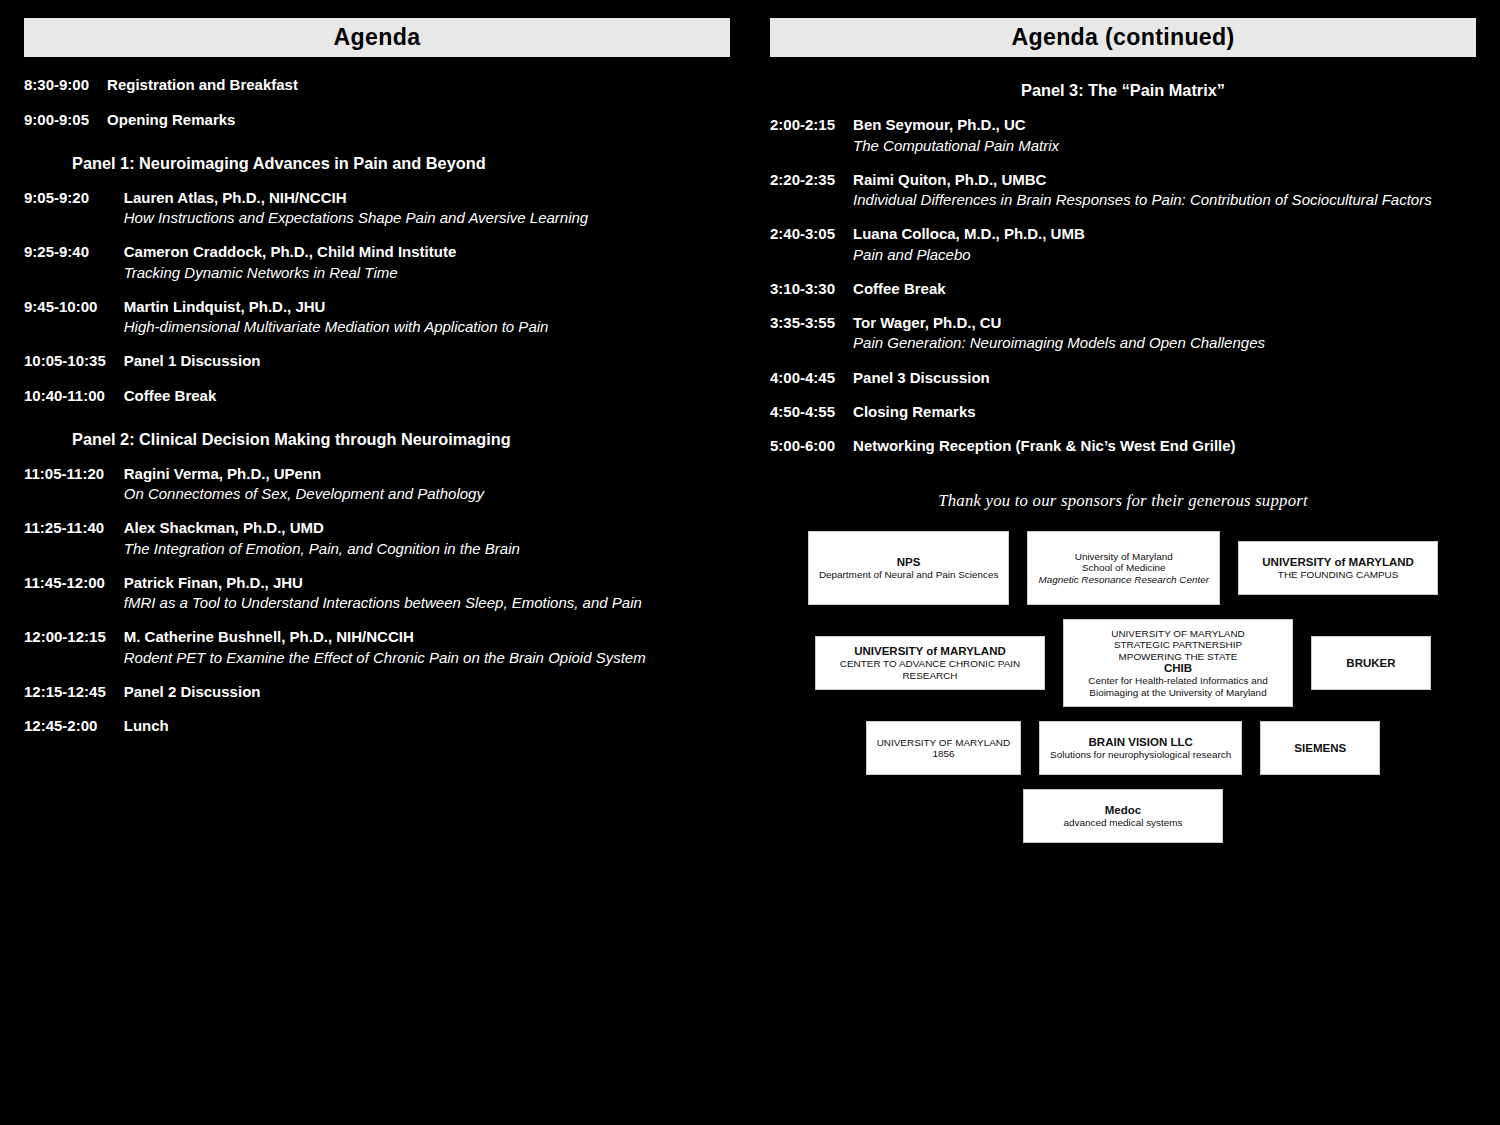Agenda
8:30-9:00
Registration and Breakfast
9:00-9:05
Opening Remarks
Panel 1: Neuroimaging Advances in Pain and Beyond
9:05-9:20
Lauren Atlas, Ph.D., NIH/NCCIH How Instructions and Expectations Shape Pain and Aversive Learning
9:25-9:40
Cameron Craddock, Ph.D., Child Mind Institute Tracking Dynamic Networks in Real Time
9:45-10:00
Martin Lindquist, Ph.D., JHU High-dimensional Multivariate Mediation with Application to Pain
10:05-10:35
Panel 1 Discussion
10:40-11:00
Coffee Break
Panel 2: Clinical Decision Making through Neuroimaging
11:05-11:20
Ragini Verma, Ph.D., UPenn On Connectomes of Sex, Development and Pathology
11:25-11:40
Alex Shackman, Ph.D., UMD The Integration of Emotion, Pain, and Cognition in the Brain
11:45-12:00
Patrick Finan, Ph.D., JHU fMRI as a Tool to Understand Interactions between Sleep, Emotions, and Pain
12:00-12:15
M. Catherine Bushnell, Ph.D., NIH/NCCIH Rodent PET to Examine the Effect of Chronic Pain on the Brain Opioid System
12:15-12:45
Panel 2 Discussion
12:45-2:00
Lunch
Agenda (continued)
Panel 3: The “Pain Matrix”
2:00-2:15
Ben Seymour, Ph.D., UC The Computational Pain Matrix
2:20-2:35
Raimi Quiton, Ph.D., UMBC Individual Differences in Brain Responses to Pain: Contribution of Sociocultural Factors
2:40-3:05
Luana Colloca, M.D., Ph.D., UMB Pain and Placebo
3:10-3:30
Coffee Break
3:35-3:55
Tor Wager, Ph.D., CU Pain Generation: Neuroimaging Models and Open Challenges
4:00-4:45
Panel 3 Discussion
4:50-4:55
Closing Remarks
5:00-6:00
Networking Reception (Frank & Nic’s West End Grille)
Thank you to our sponsors for their generous support
NPSDepartment of Neural and Pain Sciences
University of Maryland
School of Medicine
Magnetic Resonance Research Center
UNIVERSITY of MARYLANDTHE FOUNDING CAMPUS
UNIVERSITY of MARYLANDCENTER TO ADVANCE CHRONIC PAIN RESEARCH
UNIVERSITY OF MARYLAND
STRATEGIC PARTNERSHIP
MPOWERING THE STATE
CHIB Center for Health-related Informatics and Bioimaging at the University of Maryland
BRUKER
UNIVERSITY OF MARYLAND
1856
BRAIN VISION LLCSolutions for neurophysiological research
SIEMENS
Medocadvanced medical systems